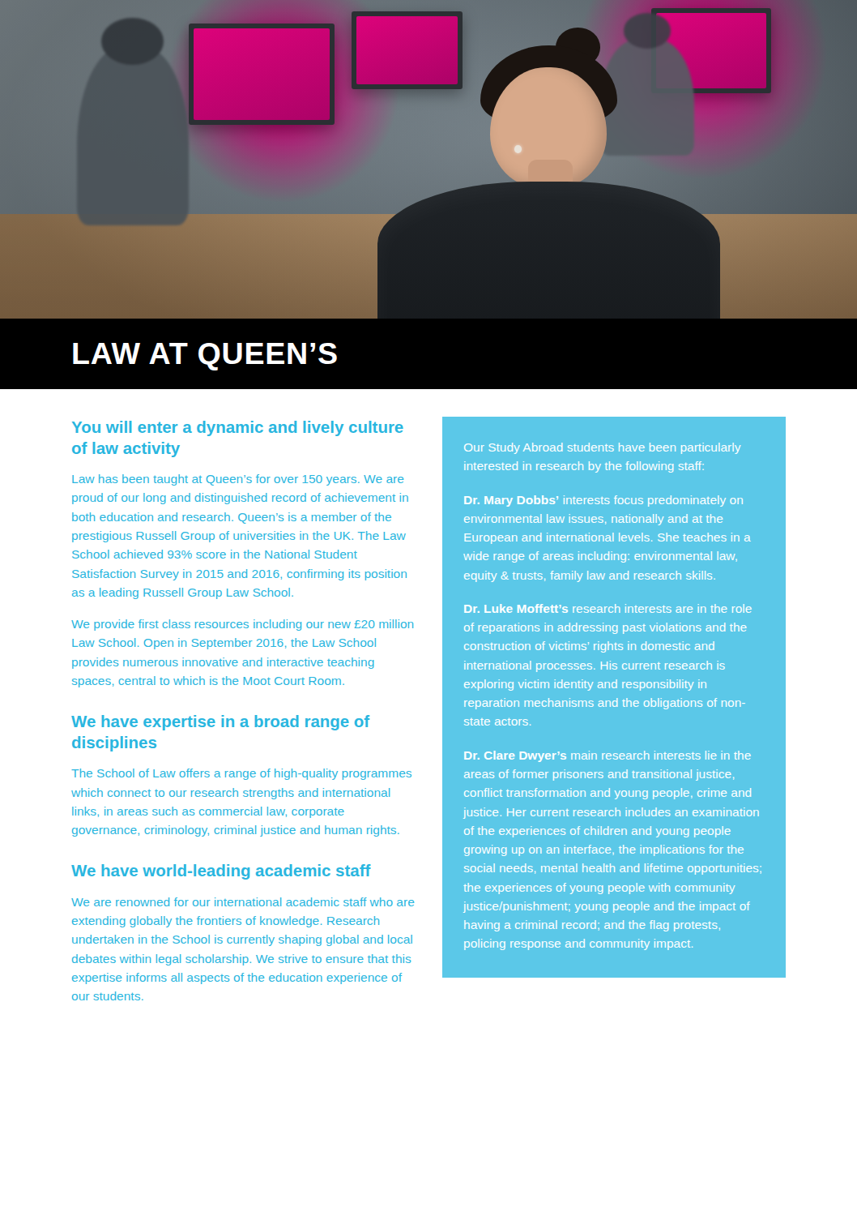LAW AT QUEEN’S
You will enter a dynamic and lively culture of law activity
Law has been taught at Queen’s for over 150 years. We are proud of our long and distinguished record of achievement in both education and research. Queen’s is a member of the prestigious Russell Group of universities in the UK. The Law School achieved 93% score in the National Student Satisfaction Survey in 2015 and 2016, confirming its position as a leading Russell Group Law School.
We provide first class resources including our new £20 million Law School. Open in September 2016, the Law School provides numerous innovative and interactive teaching spaces, central to which is the Moot Court Room.
We have expertise in a broad range of disciplines
The School of Law offers a range of high-quality programmes which connect to our research strengths and international links, in areas such as commercial law, corporate governance, criminology, criminal justice and human rights.
We have world-leading academic staff
We are renowned for our international academic staff who are extending globally the frontiers of knowledge. Research undertaken in the School is currently shaping global and local debates within legal scholarship. We strive to ensure that this expertise informs all aspects of the education experience of our students.
Our Study Abroad students have been particularly interested in research by the following staff:
Dr. Mary Dobbs’ interests focus predominately on environmental law issues, nationally and at the European and international levels. She teaches in a wide range of areas including: environmental law, equity & trusts, family law and research skills.
Dr. Luke Moffett’s research interests are in the role of reparations in addressing past violations and the construction of victims’ rights in domestic and international processes. His current research is exploring victim identity and responsibility in reparation mechanisms and the obligations of non-state actors.
Dr. Clare Dwyer’s main research interests lie in the areas of former prisoners and transitional justice, conflict transformation and young people, crime and justice. Her current research includes an examination of the experiences of children and young people growing up on an interface, the implications for the social needs, mental health and lifetime opportunities; the experiences of young people with community justice/punishment; young people and the impact of having a criminal record; and the flag protests, policing response and community impact.